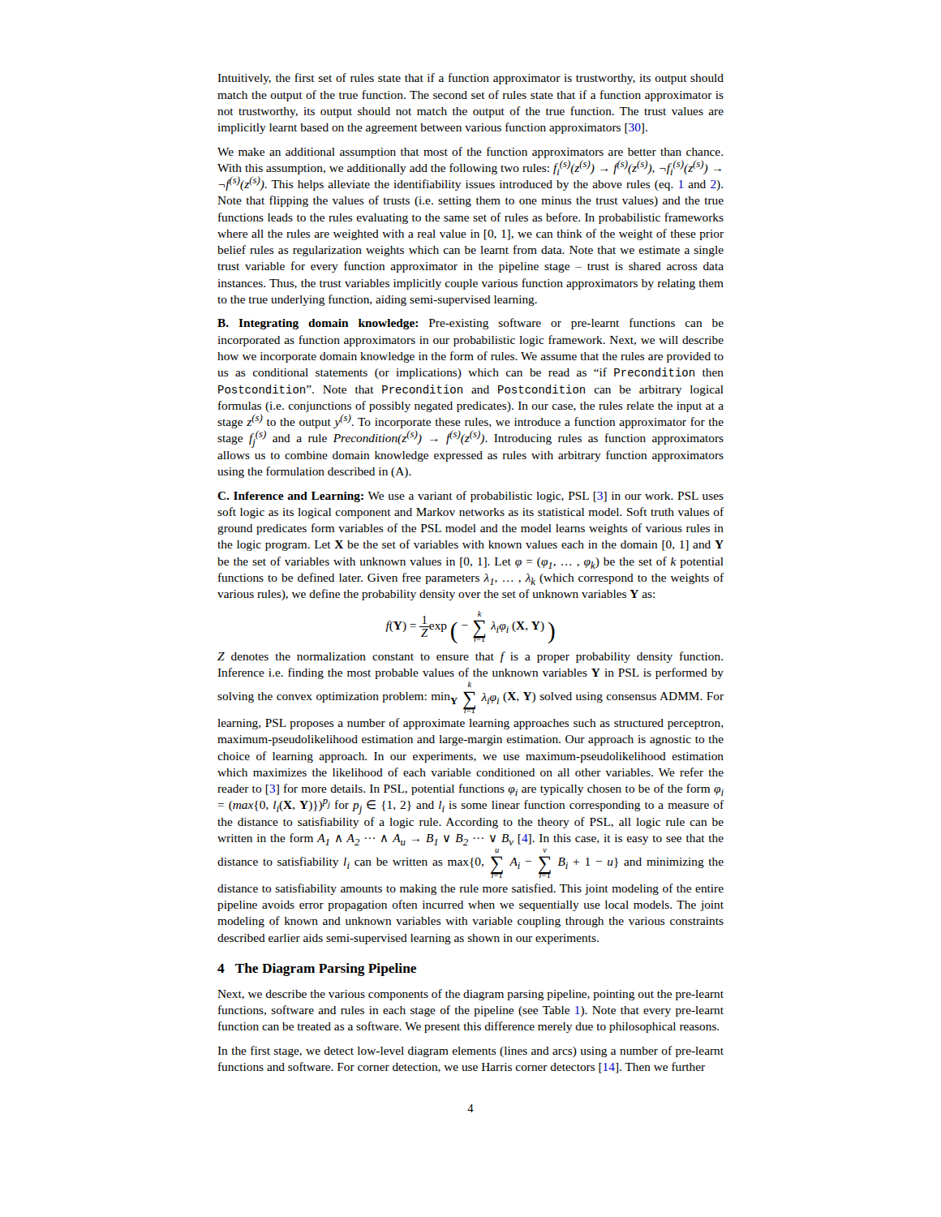Intuitively, the first set of rules state that if a function approximator is trustworthy, its output should match the output of the true function. The second set of rules state that if a function approximator is not trustworthy, its output should not match the output of the true function. The trust values are implicitly learnt based on the agreement between various function approximators [30].
We make an additional assumption that most of the function approximators are better than chance. With this assumption, we additionally add the following two rules: fi(s)(z(s)) → f(s)(z(s)), ¬fi(s)(z(s)) → ¬f(s)(z(s)). This helps alleviate the identifiability issues introduced by the above rules (eq. 1 and 2). Note that flipping the values of trusts (i.e. setting them to one minus the trust values) and the true functions leads to the rules evaluating to the same set of rules as before. In probabilistic frameworks where all the rules are weighted with a real value in [0, 1], we can think of the weight of these prior belief rules as regularization weights which can be learnt from data. Note that we estimate a single trust variable for every function approximator in the pipeline stage – trust is shared across data instances. Thus, the trust variables implicitly couple various function approximators by relating them to the true underlying function, aiding semi-supervised learning.
B. Integrating domain knowledge: Pre-existing software or pre-learnt functions can be incorporated as function approximators in our probabilistic logic framework. Next, we will describe how we incorporate domain knowledge in the form of rules. We assume that the rules are provided to us as conditional statements (or implications) which can be read as “if Precondition then Postcondition”. Note that Precondition and Postcondition can be arbitrary logical formulas (i.e. conjunctions of possibly negated predicates). In our case, the rules relate the input at a stage z(s) to the output y(s). To incorporate these rules, we introduce a function approximator for the stage fj(s) and a rule Precondition(z(s)) → f(s)(z(s)). Introducing rules as function approximators allows us to combine domain knowledge expressed as rules with arbitrary function approximators using the formulation described in (A).
C. Inference and Learning: We use a variant of probabilistic logic, PSL [3] in our work. PSL uses soft logic as its logical component and Markov networks as its statistical model. Soft truth values of ground predicates form variables of the PSL model and the model learns weights of various rules in the logic program. Let X be the set of variables with known values each in the domain [0, 1] and Y be the set of variables with unknown values in [0, 1]. Let φ = (φ1, … , φk) be the set of k potential functions to be defined later. Given free parameters λ1, … , λk (which correspond to the weights of various rules), we define the probability density over the set of unknown variables Y as:
f(Y) = 1 Z exp ( − k∑i=1 λiφi (X, Y) )
Z denotes the normalization constant to ensure that f is a proper probability density function. Inference i.e. finding the most probable values of the unknown variables Y in PSL is performed by solving the convex optimization problem: minY k∑i=1 λiφi (X, Y) solved using consensus ADMM. For learning, PSL proposes a number of approximate learning approaches such as structured perceptron, maximum-pseudolikelihood estimation and large-margin estimation. Our approach is agnostic to the choice of learning approach. In our experiments, we use maximum-pseudolikelihood estimation which maximizes the likelihood of each variable conditioned on all other variables. We refer the reader to [3] for more details. In PSL, potential functions φi are typically chosen to be of the form φi = (max{0, li(X, Y)})pj for pj ∈ {1, 2} and li is some linear function corresponding to a measure of the distance to satisfiability of a logic rule. According to the theory of PSL, all logic rule can be written in the form A1 ∧ A2 ··· ∧ Au → B1 ∨ B2 ··· ∨ Bv [4]. In this case, it is easy to see that the distance to satisfiability li can be written as max{0, u∑i=1 Ai − v∑i=1 Bi + 1 − u} and minimizing the distance to satisfiability amounts to making the rule more satisfied. This joint modeling of the entire pipeline avoids error propagation often incurred when we sequentially use local models. The joint modeling of known and unknown variables with variable coupling through the various constraints described earlier aids semi-supervised learning as shown in our experiments.
4 The Diagram Parsing Pipeline
Next, we describe the various components of the diagram parsing pipeline, pointing out the pre-learnt functions, software and rules in each stage of the pipeline (see Table 1). Note that every pre-learnt function can be treated as a software. We present this difference merely due to philosophical reasons.
In the first stage, we detect low-level diagram elements (lines and arcs) using a number of pre-learnt functions and software. For corner detection, we use Harris corner detectors [14]. Then we further
4